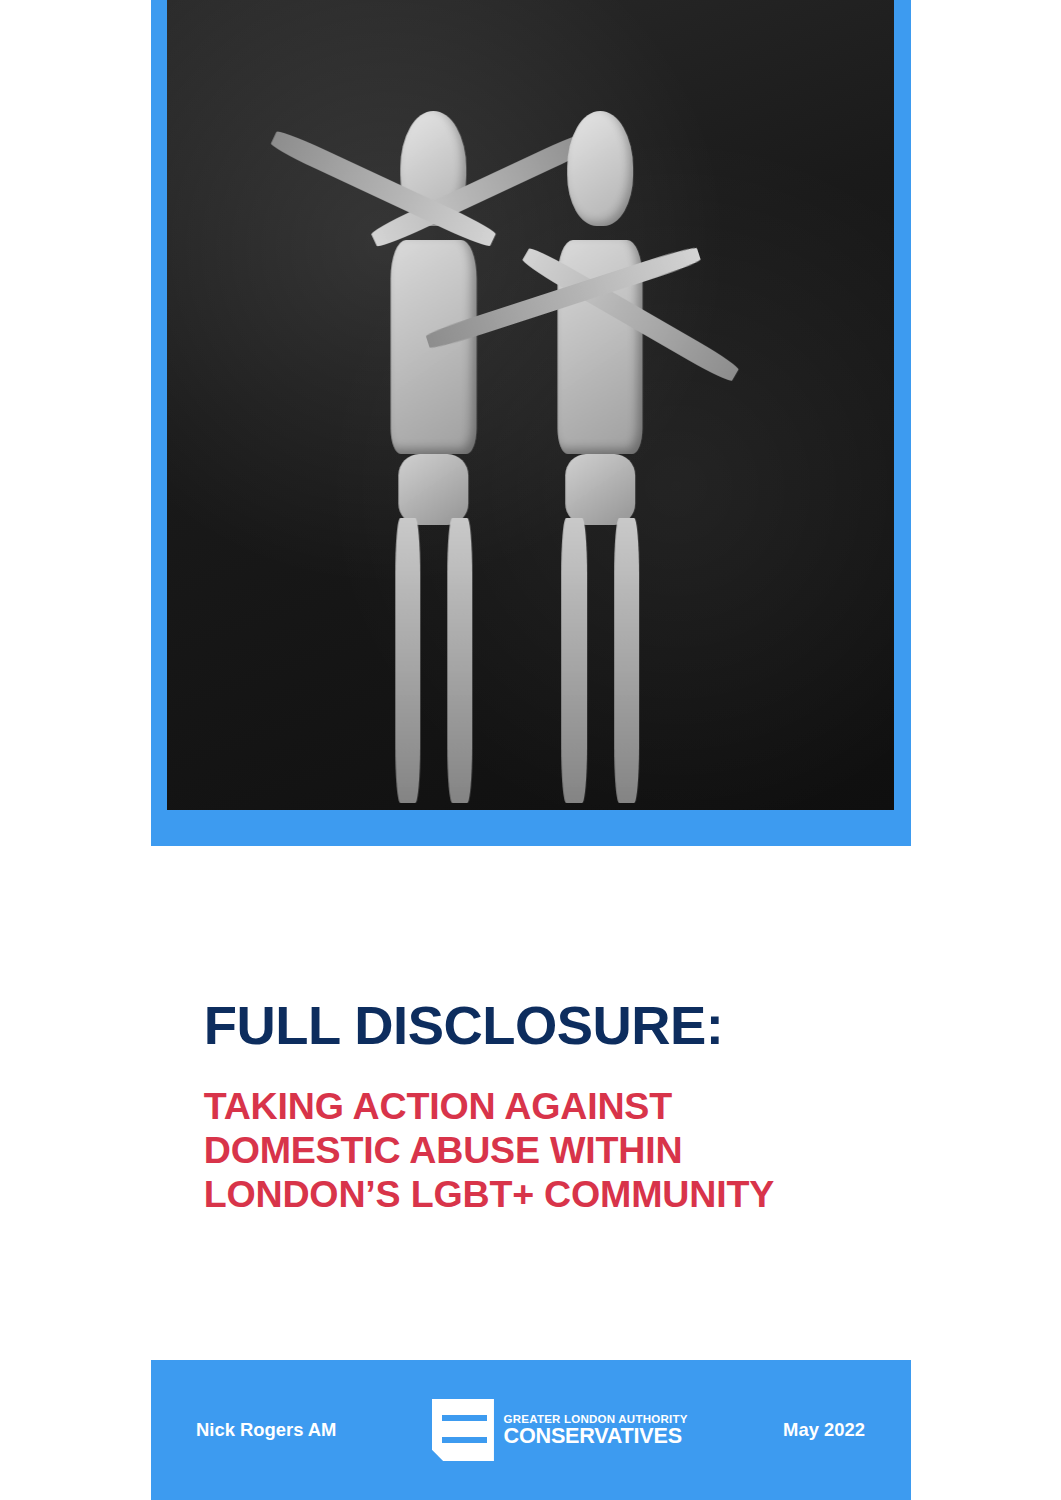Full Disclosure:
Taking action against domestic abuse within London’s LGBT+ community
Nick Rogers AM
Greater London Authority Conservatives
May 2022